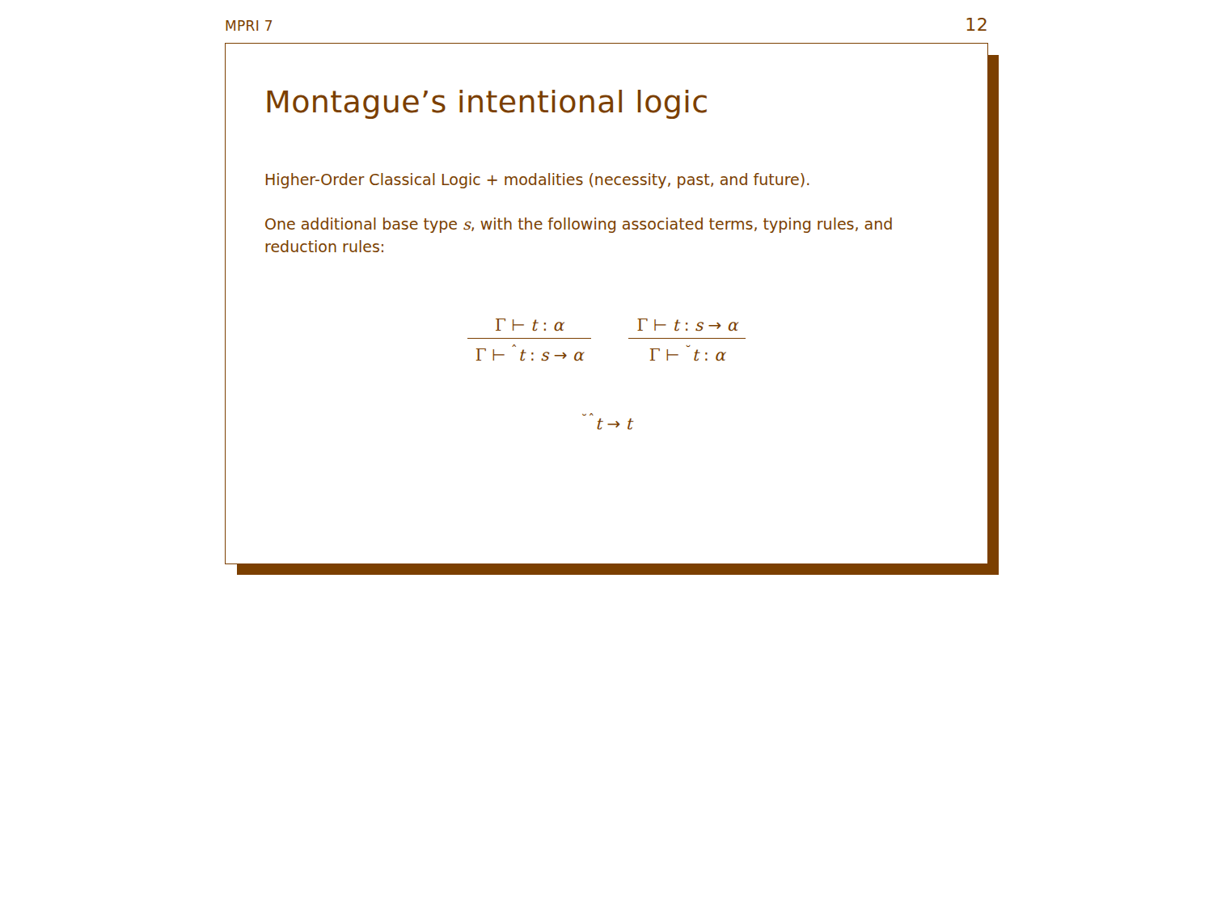MPRI 7 12
Montague’s intentional logic
Higher-Order Classical Logic + modalities (necessity, past, and future).
One additional base type s, with the following associated terms, typing rules, and reduction rules:
Γ ⊢ t : α
Γ ⊢ ˆt : s → α
Γ ⊢ t : s → α
Γ ⊢ ˘t : α
˘ˆt → t